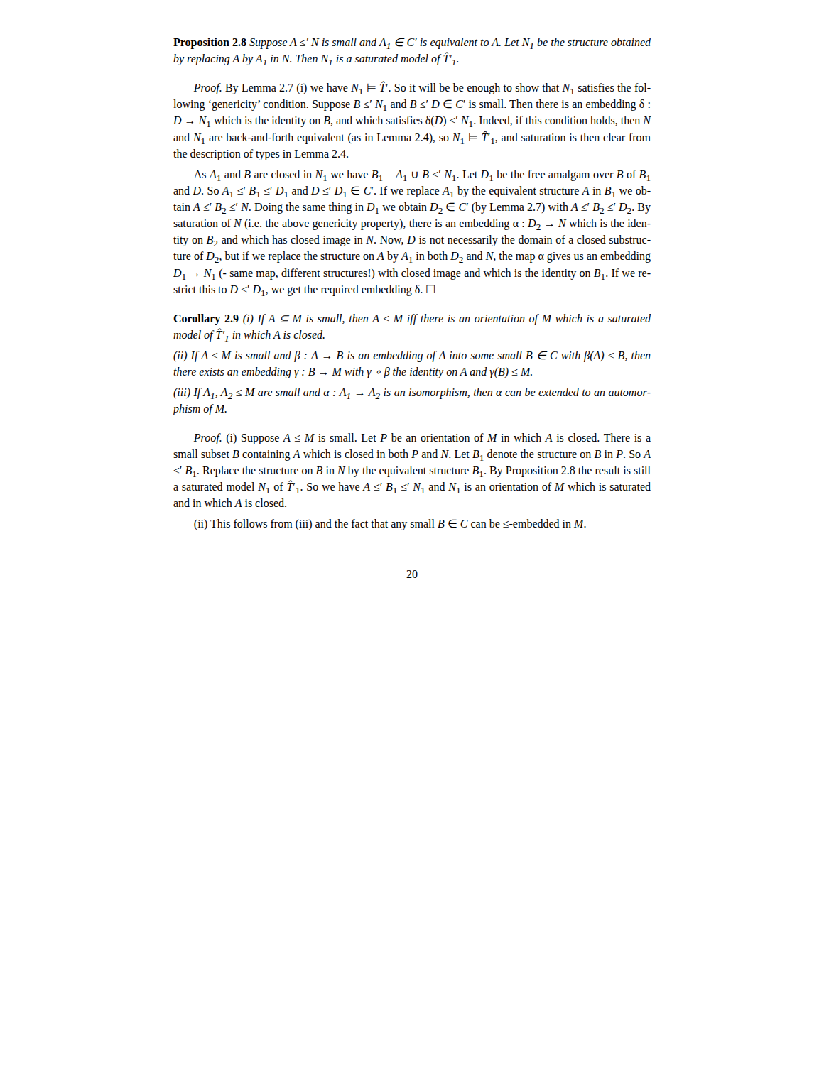Proposition 2.8 Suppose A ≤′ N is small and A1 ∈ C′ is equivalent to A. Let N1 be the structure obtained by replacing A by A1 in N. Then N1 is a saturated model of T̂′1.
Proof. By Lemma 2.7 (i) we have N1 ⊨ T̂′. So it will be be enough to show that N1 satisfies the following ‘genericity’ condition. Suppose B ≤′ N1 and B ≤′ D ∈ C′ is small. Then there is an embedding δ : D → N1 which is the identity on B, and which satisfies δ(D) ≤′ N1. Indeed, if this condition holds, then N and N1 are back-and-forth equivalent (as in Lemma 2.4), so N1 ⊨ T̂′1, and saturation is then clear from the description of types in Lemma 2.4.
As A1 and B are closed in N1 we have B1 = A1 ∪ B ≤′ N1. Let D1 be the free amalgam over B of B1 and D. So A1 ≤′ B1 ≤′ D1 and D ≤′ D1 ∈ C′. If we replace A1 by the equivalent structure A in B1 we obtain A ≤′ B2 ≤′ N. Doing the same thing in D1 we obtain D2 ∈ C′ (by Lemma 2.7) with A ≤′ B2 ≤′ D2. By saturation of N (i.e. the above genericity property), there is an embedding α : D2 → N which is the identity on B2 and which has closed image in N. Now, D is not necessarily the domain of a closed substructure of D2, but if we replace the structure on A by A1 in both D2 and N, the map α gives us an embedding D1 → N1 (- same map, different structures!) with closed image and which is the identity on B1. If we restrict this to D ≤′ D1, we get the required embedding δ. ☐
Corollary 2.9 (i) If A ⊆ M is small, then A ≤ M iff there is an orientation of M which is a saturated model of T̂′1 in which A is closed.
(ii) If A ≤ M is small and β : A → B is an embedding of A into some small B ∈ C with β(A) ≤ B, then there exists an embedding γ : B → M with γ ∘ β the identity on A and γ(B) ≤ M.
(iii) If A1, A2 ≤ M are small and α : A1 → A2 is an isomorphism, then α can be extended to an automorphism of M.
Proof. (i) Suppose A ≤ M is small. Let P be an orientation of M in which A is closed. There is a small subset B containing A which is closed in both P and N. Let B1 denote the structure on B in P. So A ≤′ B1. Replace the structure on B in N by the equivalent structure B1. By Proposition 2.8 the result is still a saturated model N1 of T̂′1. So we have A ≤′ B1 ≤′ N1 and N1 is an orientation of M which is saturated and in which A is closed.
(ii) This follows from (iii) and the fact that any small B ∈ C can be ≤-embedded in M.
20